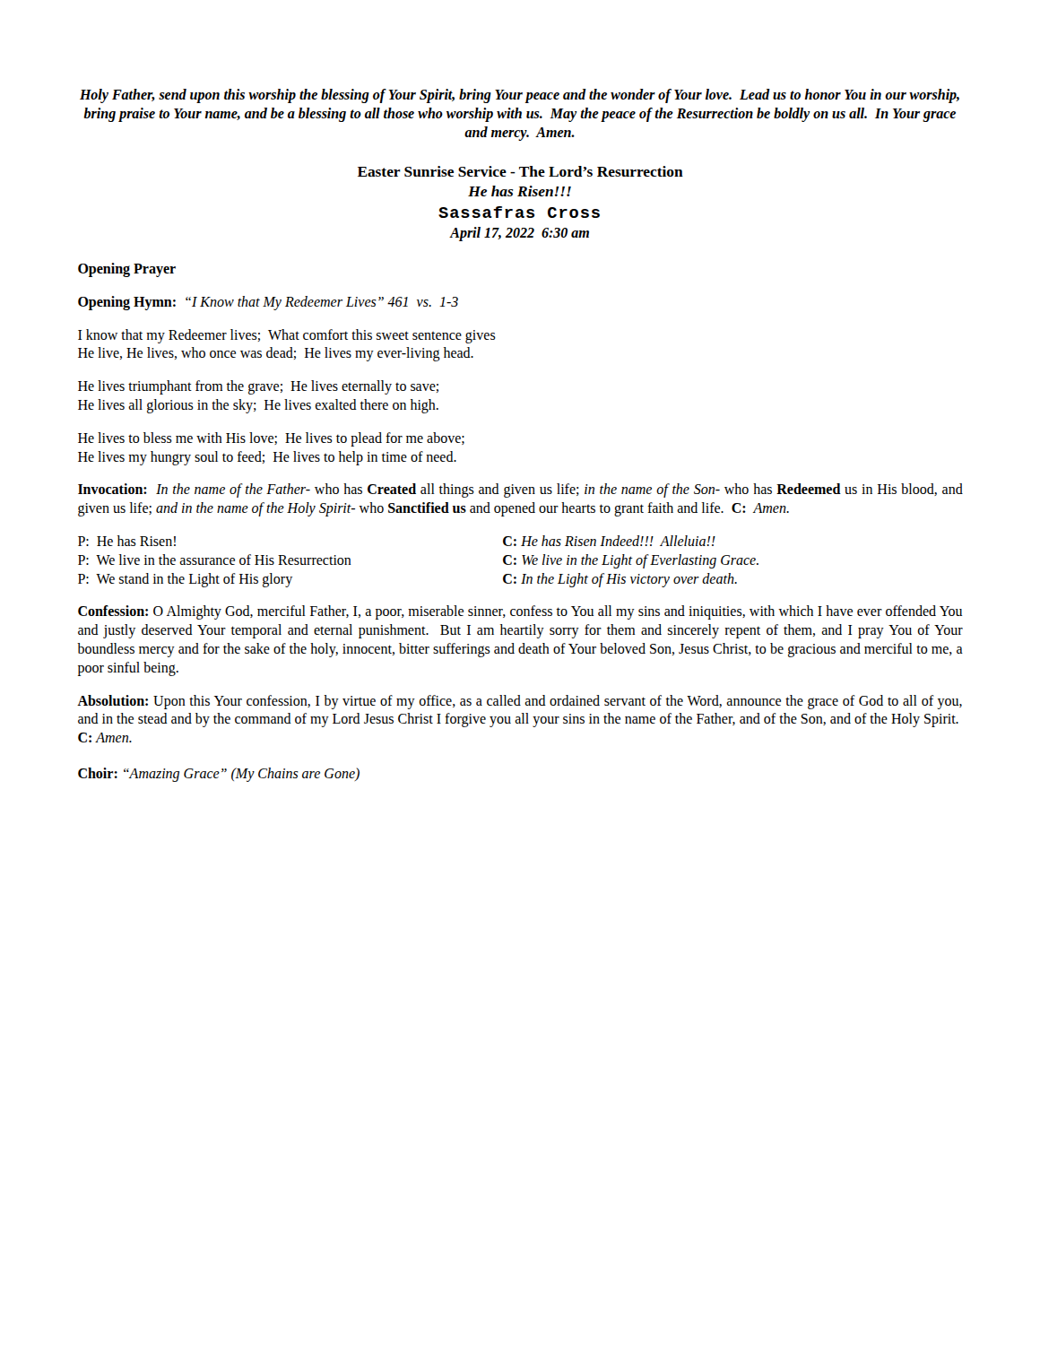Holy Father, send upon this worship the blessing of Your Spirit, bring Your peace and the wonder of Your love. Lead us to honor You in our worship, bring praise to Your name, and be a blessing to all those who worship with us. May the peace of the Resurrection be boldly on us all. In Your grace and mercy. Amen.
Easter Sunrise Service - The Lord’s Resurrection
He has Risen!!!
Sassafras Cross
April 17, 2022 6:30 am
Opening Prayer
Opening Hymn: “I Know that My Redeemer Lives” 461 vs. 1-3
I know that my Redeemer lives; What comfort this sweet sentence gives
He live, He lives, who once was dead; He lives my ever-living head.
He lives triumphant from the grave; He lives eternally to save;
He lives all glorious in the sky; He lives exalted there on high.
He lives to bless me with His love; He lives to plead for me above;
He lives my hungry soul to feed; He lives to help in time of need.
Invocation: In the name of the Father- who has Created all things and given us life; in the name of the Son- who has Redeemed us in His blood, and given us life; and in the name of the Holy Spirit- who Sanctified us and opened our hearts to grant faith and life. C: Amen.
| P: He has Risen! | C: He has Risen Indeed!!! Alleluia!! |
| P: We live in the assurance of His Resurrection | C: We live in the Light of Everlasting Grace. |
| P: We stand in the Light of His glory | C: In the Light of His victory over death. |
Confession: O Almighty God, merciful Father, I, a poor, miserable sinner, confess to You all my sins and iniquities, with which I have ever offended You and justly deserved Your temporal and eternal punishment. But I am heartily sorry for them and sincerely repent of them, and I pray You of Your boundless mercy and for the sake of the holy, innocent, bitter sufferings and death of Your beloved Son, Jesus Christ, to be gracious and merciful to me, a poor sinful being.
Absolution: Upon this Your confession, I by virtue of my office, as a called and ordained servant of the Word, announce the grace of God to all of you, and in the stead and by the command of my Lord Jesus Christ I forgive you all your sins in the name of the Father, and of the Son, and of the Holy Spirit. C: Amen.
Choir: “Amazing Grace” (My Chains are Gone)